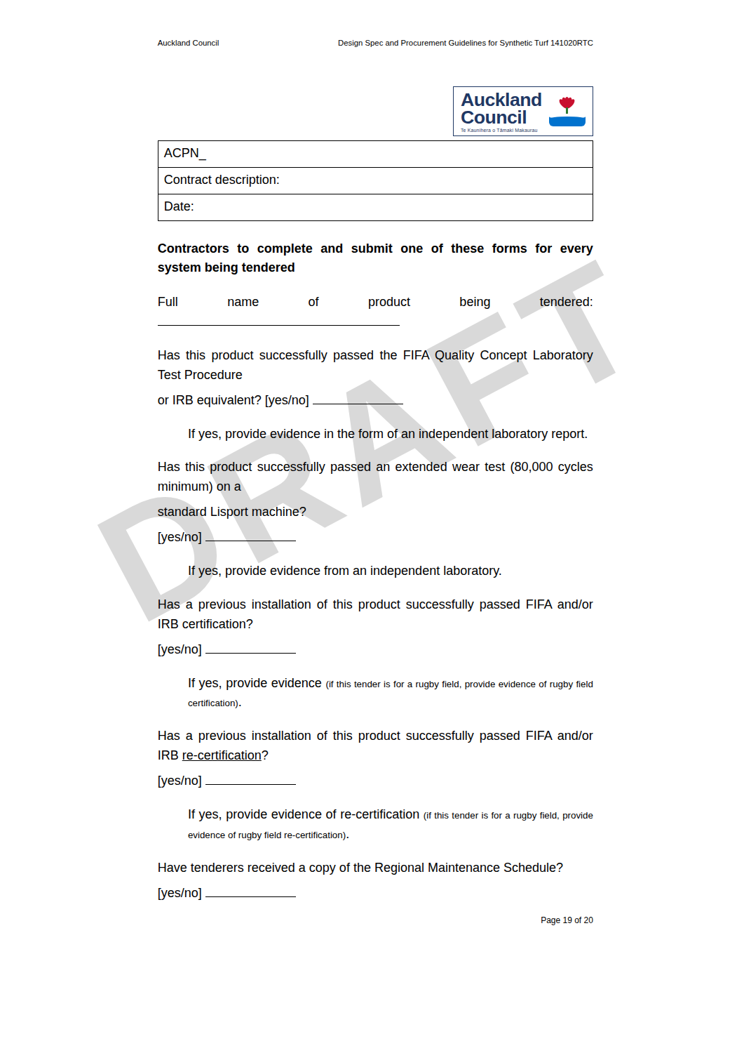DRAFT
Auckland Council
Design Spec and Procurement Guidelines for Synthetic Turf 141020RTC
Auckland Council Te Kaunihera o Tāmaki Makaurau
| ACPN_ |
| Contract description: |
| Date: |
Contractors to complete and submit one of these forms for every system being tendered
Full name of product being tendered:
Has this product successfully passed the FIFA Quality Concept Laboratory Test Procedure
or IRB equivalent? [yes/no]
If yes, provide evidence in the form of an independent laboratory report.
Has this product successfully passed an extended wear test (80,000 cycles minimum) on a
standard Lisport machine?
[yes/no]
If yes, provide evidence from an independent laboratory.
Has a previous installation of this product successfully passed FIFA and/or IRB certification?
[yes/no]
If yes, provide evidence (if this tender is for a rugby field, provide evidence of rugby field certification).
Has a previous installation of this product successfully passed FIFA and/or IRB re-certification?
[yes/no]
If yes, provide evidence of re-certification (if this tender is for a rugby field, provide evidence of rugby field re-certification).
Have tenderers received a copy of the Regional Maintenance Schedule?
[yes/no]
Page 19 of 20